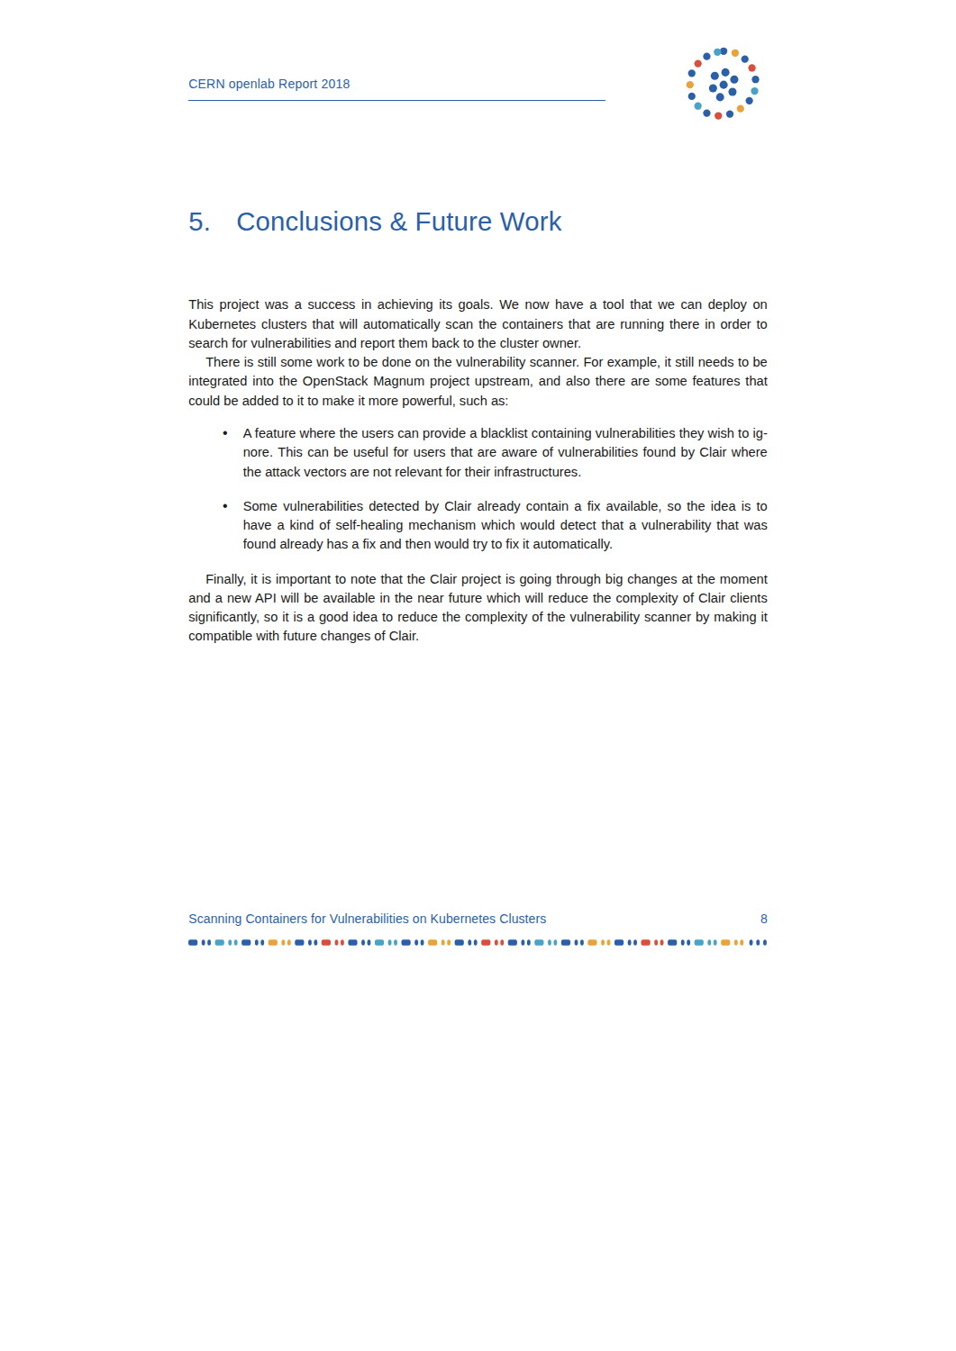CERN openlab Report 2018
5. Conclusions & Future Work
This project was a success in achieving its goals. We now have a tool that we can deploy on Kubernetes clusters that will automatically scan the containers that are running there in order to search for vulnerabilities and report them back to the cluster owner.
There is still some work to be done on the vulnerability scanner. For example, it still needs to be integrated into the OpenStack Magnum project upstream, and also there are some features that could be added to it to make it more powerful, such as:
A feature where the users can provide a blacklist containing vulnerabilities they wish to ignore. This can be useful for users that are aware of vulnerabilities found by Clair where the attack vectors are not relevant for their infrastructures.
Some vulnerabilities detected by Clair already contain a fix available, so the idea is to have a kind of self-healing mechanism which would detect that a vulnerability that was found already has a fix and then would try to fix it automatically.
Finally, it is important to note that the Clair project is going through big changes at the moment and a new API will be available in the near future which will reduce the complexity of Clair clients significantly, so it is a good idea to reduce the complexity of the vulnerability scanner by making it compatible with future changes of Clair.
Scanning Containers for Vulnerabilities on Kubernetes Clusters
8